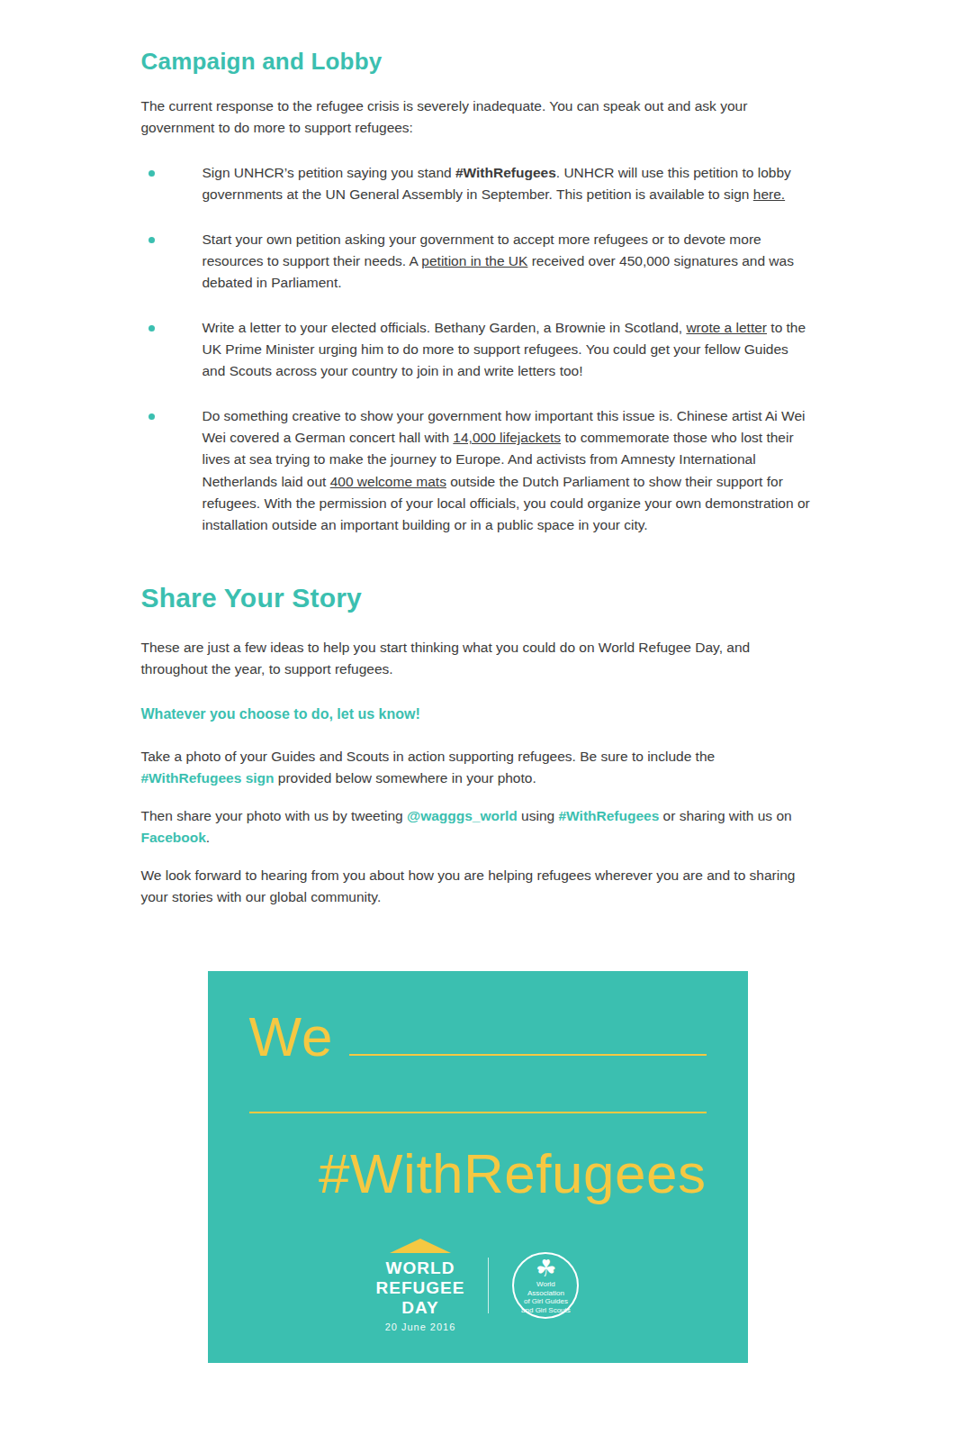Campaign and Lobby
The current response to the refugee crisis is severely inadequate. You can speak out and ask your government to do more to support refugees:
Sign UNHCR’s petition saying you stand #WithRefugees. UNHCR will use this petition to lobby governments at the UN General Assembly in September. This petition is available to sign here.
Start your own petition asking your government to accept more refugees or to devote more resources to support their needs. A petition in the UK received over 450,000 signatures and was debated in Parliament.
Write a letter to your elected officials. Bethany Garden, a Brownie in Scotland, wrote a letter to the UK Prime Minister urging him to do more to support refugees. You could get your fellow Guides and Scouts across your country to join in and write letters too!
Do something creative to show your government how important this issue is. Chinese artist Ai Wei Wei covered a German concert hall with 14,000 lifejackets to commemorate those who lost their lives at sea trying to make the journey to Europe. And activists from Amnesty International Netherlands laid out 400 welcome mats outside the Dutch Parliament to show their support for refugees. With the permission of your local officials, you could organize your own demonstration or installation outside an important building or in a public space in your city.
Share Your Story
These are just a few ideas to help you start thinking what you could do on World Refugee Day, and throughout the year, to support refugees.
Whatever you choose to do, let us know!
Take a photo of your Guides and Scouts in action supporting refugees. Be sure to include the #WithRefugees sign provided below somewhere in your photo.
Then share your photo with us by tweeting @wagggs_world using #WithRefugees or sharing with us on Facebook.
We look forward to hearing from you about how you are helping refugees wherever you are and to sharing your stories with our global community.
We
#WithRefugees
WORLD
REFUGEE
DAY
20 June 2016
☘ World Association
of Girl Guides and Girl Scouts